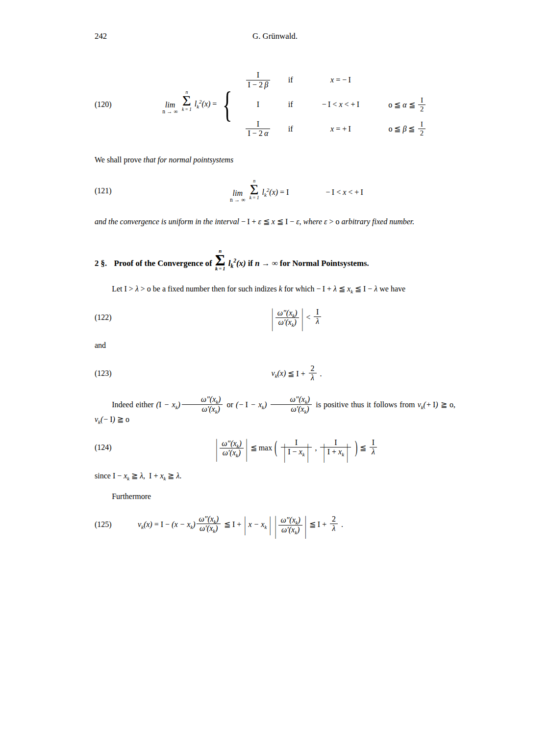242
G. Grünwald.
(120)
limn → ∞ nΣk = 1 lk2(x) = {
| I I − 2 β | if | x = − I | |
| I | if | − I < x < + I | o ≦ α ≦ I 2 |
| I I − 2 α | if | x = + I | o ≦ β ≦ I 2 |
We shall prove that for normal pointsystems
(121)
limn → ∞ nΣk = 1 lk2(x) = I − I < x < + I
and the convergence is uniform in the interval − I + ε ≦ x ≦ I − ε, where ε > o arbitrary fixed number.
2 §. Proof of the Convergence of nΣk = 1 lk2(x) if n → ∞ for Normal Pointsystems.
Let I > λ > o be a fixed number then for such indizes k for which − I + λ ≦ xk ≦ I − λ we have
(122)
|ω″(xk) ω′(xk)| < Iλ
and
(123)
vk(x) ≦ I + 2 λ .
Indeed either (I − xk) ω″(xk) ω′(xk) or (− I − xk) ω″(xk) ω′(xk) is positive thus it follows from vk(+ I) ≧ o, vk(− I) ≧ o
(124)
|ω″(xk) ω′(xk)| ≦ max ( I| I − xk | , I| I + xk | ) ≦ Iλ
since I − xk ≧ λ, I + xk ≧ λ.
Furthermore
(125)
vk(x) = I − (x − xk) ω″(xk) ω′(xk) ≦ I + | x − xk | |ω″(xk) ω′(xk)| ≦ I + 2 λ .